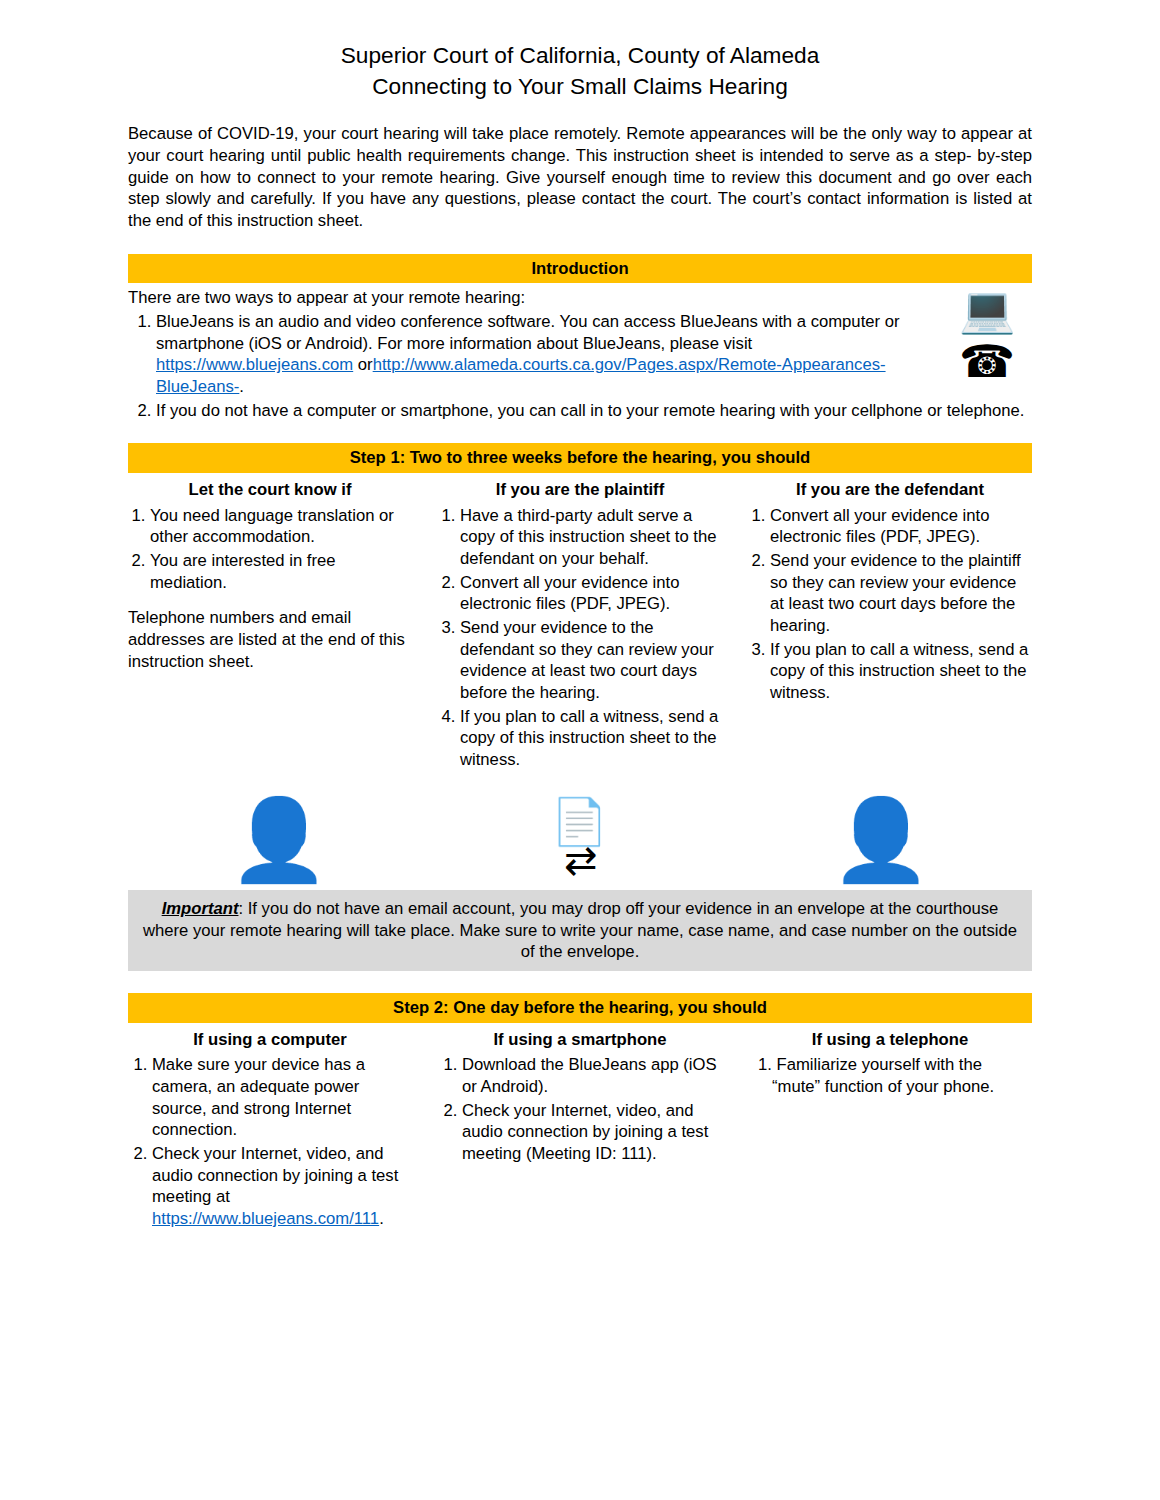Superior Court of California, County of Alameda Connecting to Your Small Claims Hearing
Because of COVID-19, your court hearing will take place remotely. Remote appearances will be the only way to appear at your court hearing until public health requirements change. This instruction sheet is intended to serve as a step- by-step guide on how to connect to your remote hearing. Give yourself enough time to review this document and go over each step slowly and carefully. If you have any questions, please contact the court. The court’s contact information is listed at the end of this instruction sheet.
Introduction
💻 ☎
There are two ways to appear at your remote hearing:
BlueJeans is an audio and video conference software. You can access BlueJeans with a computer or smartphone (iOS or Android). For more information about BlueJeans, please visit https://www.bluejeans.com orhttp://www.alameda.courts.ca.gov/Pages.aspx/Remote-Appearances-BlueJeans-.
If you do not have a computer or smartphone, you can call in to your remote hearing with your cellphone or telephone.
Step 1: Two to three weeks before the hearing, you should
Let the court know if
You need language translation or other accommodation.
You are interested in free mediation.
Telephone numbers and email addresses are listed at the end of this instruction sheet.
If you are the plaintiff
Have a third-party adult serve a copy of this instruction sheet to the defendant on your behalf.
Convert all your evidence into electronic files (PDF, JPEG).
Send your evidence to the defendant so they can review your evidence at least two court days before the hearing.
If you plan to call a witness, send a copy of this instruction sheet to the witness.
If you are the defendant
Convert all your evidence into electronic files (PDF, JPEG).
Send your evidence to the plaintiff so they can review your evidence at least two court days before the hearing.
If you plan to call a witness, send a copy of this instruction sheet to the witness.
👤
📄⇄
👤
Important: If you do not have an email account, you may drop off your evidence in an envelope at the courthouse where your remote hearing will take place. Make sure to write your name, case name, and case number on the outside of the envelope.
Step 2: One day before the hearing, you should
If using a computer
Make sure your device has a camera, an adequate power source, and strong Internet connection.
Check your Internet, video, and audio connection by joining a test meeting at https://www.bluejeans.com/111.
If using a smartphone
Download the BlueJeans app (iOS or Android).
Check your Internet, video, and audio connection by joining a test meeting (Meeting ID: 111).
If using a telephone
1. Familiarize yourself with the “mute” function of your phone.